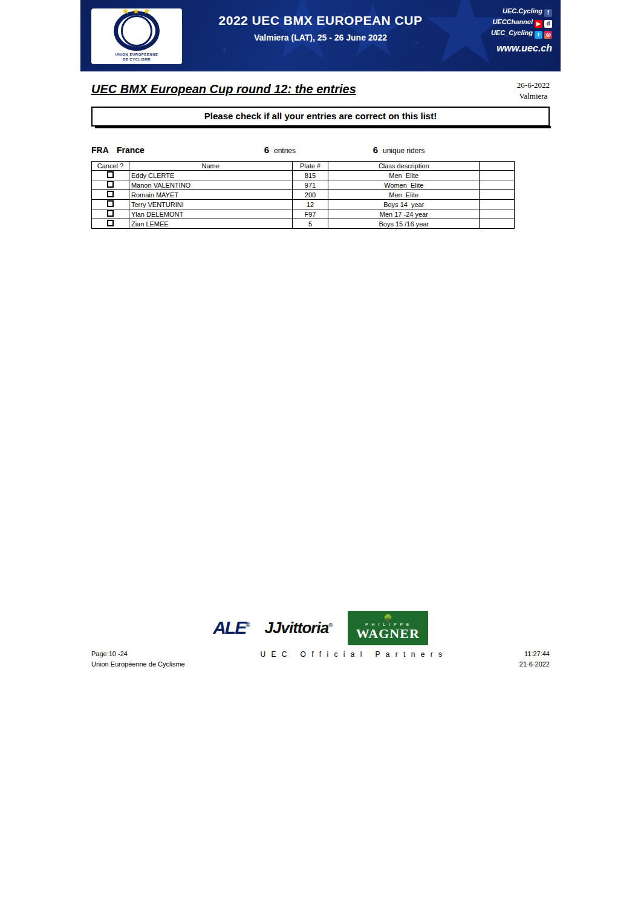★
★
★
★ ★ ★
UNION EUROPÉENNE
DE CYCLISME
2022 UEC BMX EUROPEAN CUP
Valmiera (LAT), 25 - 26 June 2022
UEC.Cycling f
UECChannel▶d
UEC_Cycling t◎
www.uec.ch
UEC BMX European Cup round 12: the entries
26-6-2022
Valmiera
Please check if all your entries are correct on this list!
FRA France 6 entries 6 unique riders
| Cancel ? | Name | Plate # | Class description | |
| --- | --- | --- | --- | --- |
| | Eddy CLERTE | 815 | Men Elite | |
| | Manon VALENTINO | 971 | Women Elite | |
| | Romain MAYET | 200 | Men Elite | |
| | Terry VENTURINI | 12 | Boys 14 year | |
| | Ylan DELEMONT | F97 | Men 17 -24 year | |
| | Zian LEMEE | 5 | Boys 15 /16 year | |
ALE®
JJvittoria®
🌳
P H I L I P P E
WAGNER
Page:10 -24
Union Européenne de Cyclisme
U E C O f f i c i a l P a r t n e r s
11:27:44
21-6-2022